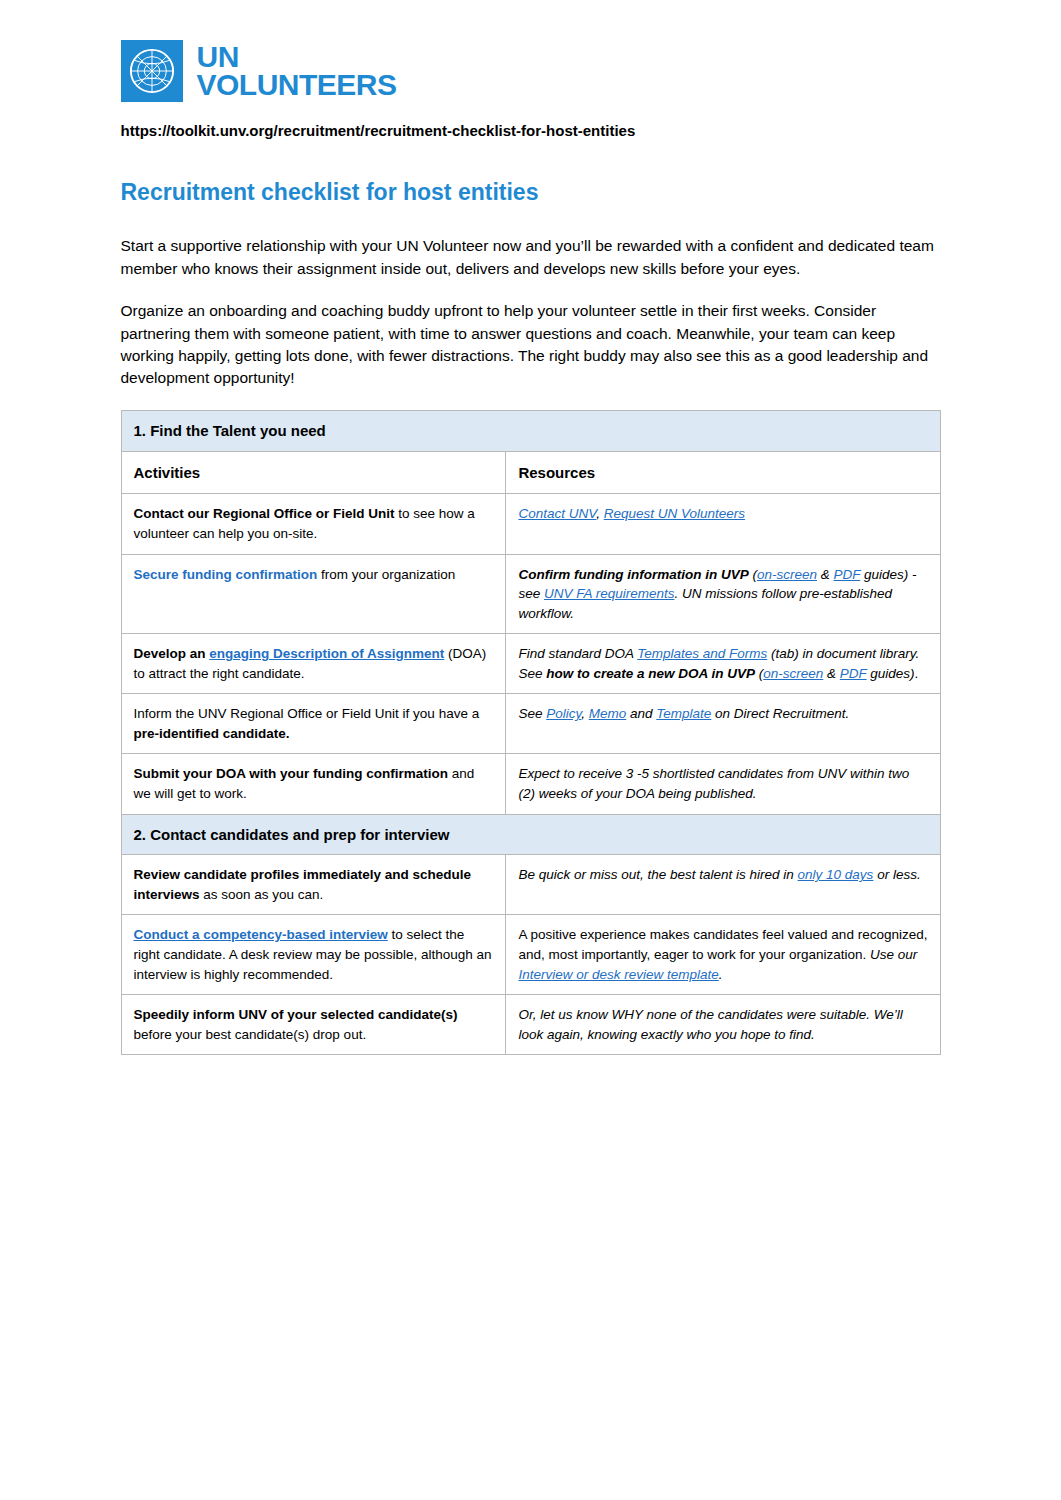UN
VOLUNTEERS
https://toolkit.unv.org/recruitment/recruitment-checklist-for-host-entities
Recruitment checklist for host entities
Start a supportive relationship with your UN Volunteer now and you’ll be rewarded with a confident and dedicated team member who knows their assignment inside out, delivers and develops new skills before your eyes.
Organize an onboarding and coaching buddy upfront to help your volunteer settle in their first weeks. Consider partnering them with someone patient, with time to answer questions and coach. Meanwhile, your team can keep working happily, getting lots done, with fewer distractions. The right buddy may also see this as a good leadership and development opportunity!
| 1. Find the Talent you need |
| Activities | Resources |
| Contact our Regional Office or Field Unit to see how a volunteer can help you on-site. | Contact UNV , Request UN Volunteers |
| Secure funding confirmation from your organization | Confirm funding information in UVP ( on-screen & PDF guides) - see UNV FA requirements . UN missions follow pre-established workflow. |
| Develop an engaging Description of Assignment (DOA) to attract the right candidate. | Find standard DOA Templates and Forms (tab) in document library. See how to create a new DOA in UVP ( on-screen & PDF guides) . |
| Inform the UNV Regional Office or Field Unit if you have a pre-identified candidate. | See Policy , Memo and Template on Direct Recruitment. |
| Submit your DOA with your funding confirmation and we will get to work. | Expect to receive 3 -5 shortlisted candidates from UNV within two (2) weeks of your DOA being published. |
| 2. Contact candidates and prep for interview |
| Review candidate profiles immediately and schedule interviews as soon as you can. | Be quick or miss out, the best talent is hired in only 10 days or less. |
| Conduct a competency-based interview to select the right candidate. A desk review may be possible, although an interview is highly recommended. | A positive experience makes candidates feel valued and recognized, and, most importantly, eager to work for your organization. Use our Interview or desk review template . |
| Speedily inform UNV of your selected candidate(s) before your best candidate(s) drop out. | Or, let us know WHY none of the candidates were suitable. We’ll look again, knowing exactly who you hope to find. |